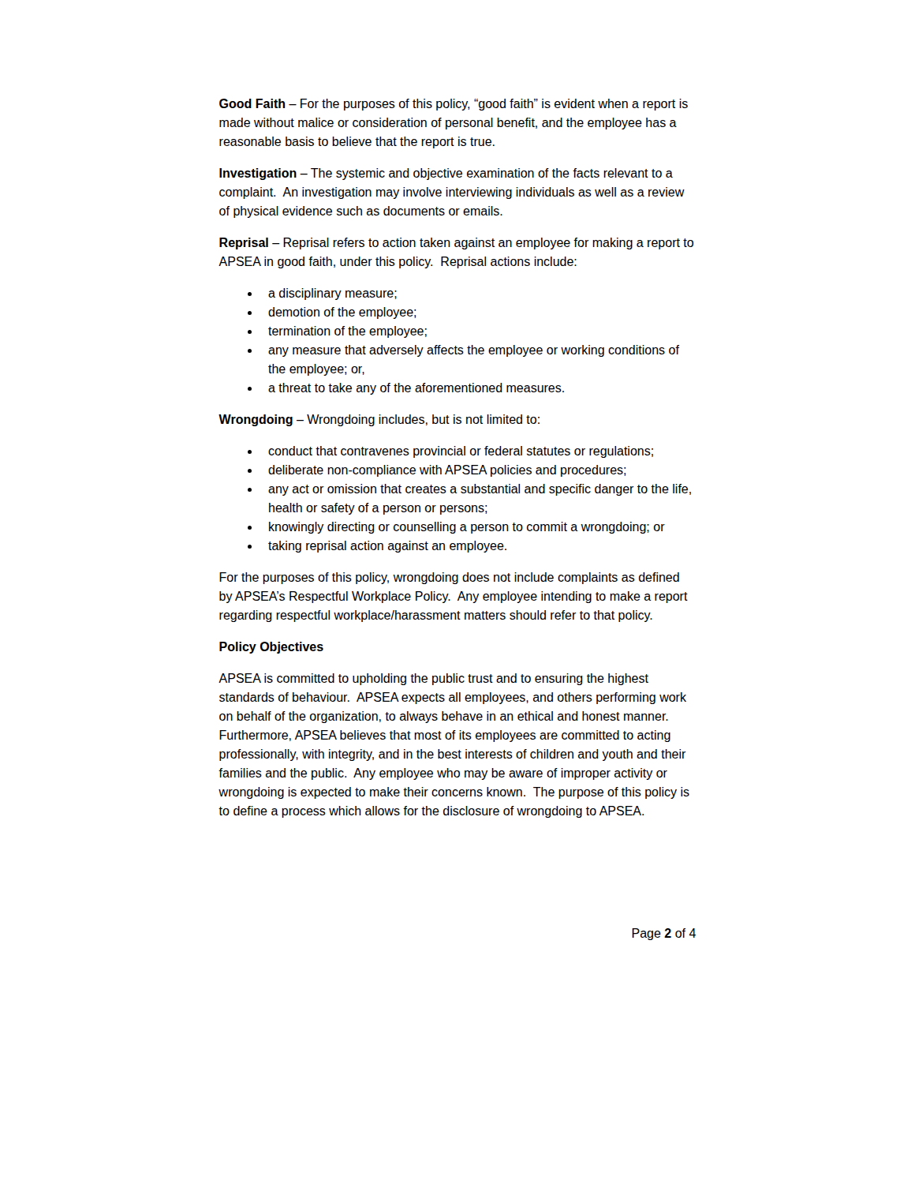Good Faith – For the purposes of this policy, “good faith” is evident when a report is made without malice or consideration of personal benefit, and the employee has a reasonable basis to believe that the report is true.
Investigation – The systemic and objective examination of the facts relevant to a complaint. An investigation may involve interviewing individuals as well as a review of physical evidence such as documents or emails.
Reprisal – Reprisal refers to action taken against an employee for making a report to APSEA in good faith, under this policy. Reprisal actions include:
a disciplinary measure;
demotion of the employee;
termination of the employee;
any measure that adversely affects the employee or working conditions of the employee; or,
a threat to take any of the aforementioned measures.
Wrongdoing – Wrongdoing includes, but is not limited to:
conduct that contravenes provincial or federal statutes or regulations;
deliberate non-compliance with APSEA policies and procedures;
any act or omission that creates a substantial and specific danger to the life, health or safety of a person or persons;
knowingly directing or counselling a person to commit a wrongdoing; or
taking reprisal action against an employee.
For the purposes of this policy, wrongdoing does not include complaints as defined by APSEA’s Respectful Workplace Policy. Any employee intending to make a report regarding respectful workplace/harassment matters should refer to that policy.
Policy Objectives
APSEA is committed to upholding the public trust and to ensuring the highest standards of behaviour. APSEA expects all employees, and others performing work on behalf of the organization, to always behave in an ethical and honest manner. Furthermore, APSEA believes that most of its employees are committed to acting professionally, with integrity, and in the best interests of children and youth and their families and the public. Any employee who may be aware of improper activity or wrongdoing is expected to make their concerns known. The purpose of this policy is to define a process which allows for the disclosure of wrongdoing to APSEA.
Page 2 of 4